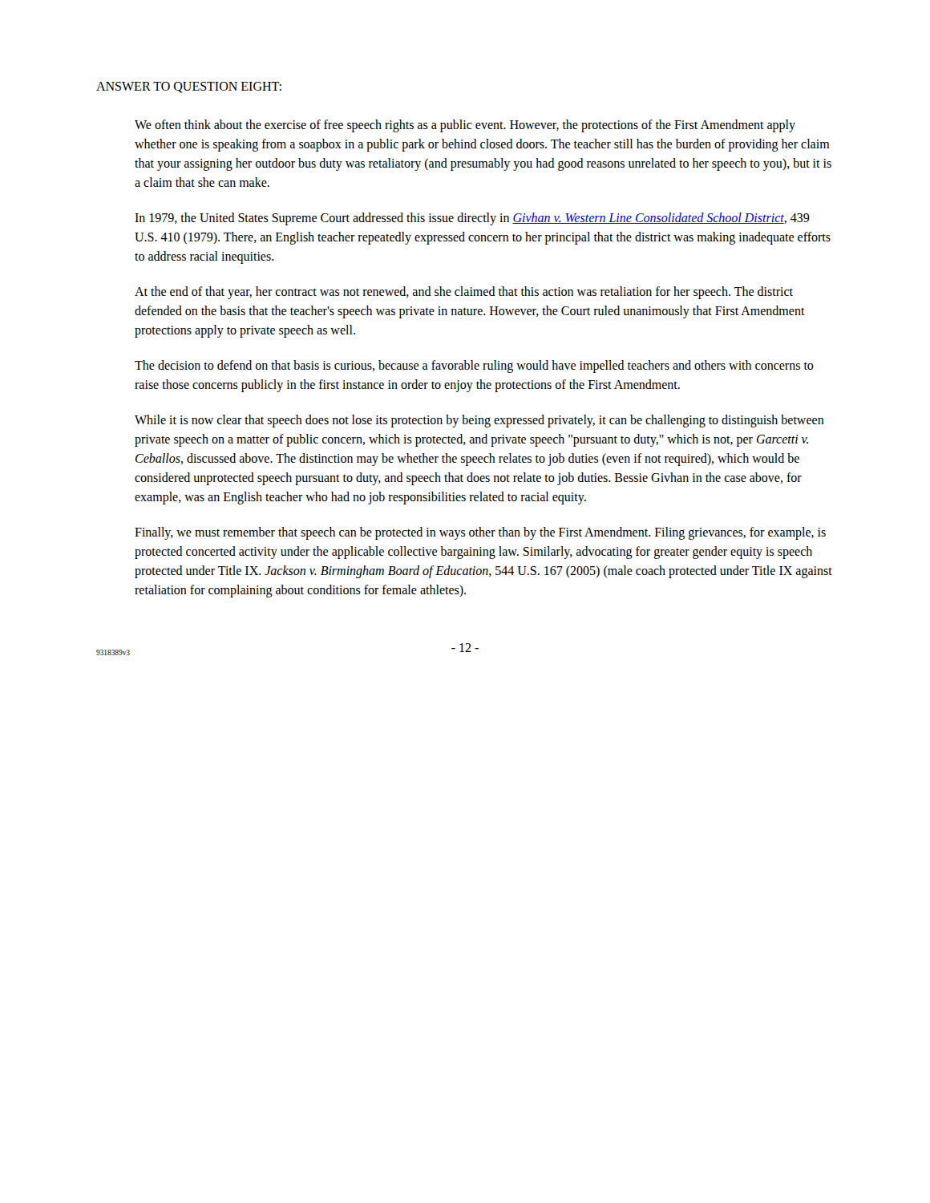ANSWER TO QUESTION EIGHT:
We often think about the exercise of free speech rights as a public event. However, the protections of the First Amendment apply whether one is speaking from a soapbox in a public park or behind closed doors. The teacher still has the burden of providing her claim that your assigning her outdoor bus duty was retaliatory (and presumably you had good reasons unrelated to her speech to you), but it is a claim that she can make.
In 1979, the United States Supreme Court addressed this issue directly in Givhan v. Western Line Consolidated School District, 439 U.S. 410 (1979). There, an English teacher repeatedly expressed concern to her principal that the district was making inadequate efforts to address racial inequities.
At the end of that year, her contract was not renewed, and she claimed that this action was retaliation for her speech. The district defended on the basis that the teacher's speech was private in nature. However, the Court ruled unanimously that First Amendment protections apply to private speech as well.
The decision to defend on that basis is curious, because a favorable ruling would have impelled teachers and others with concerns to raise those concerns publicly in the first instance in order to enjoy the protections of the First Amendment.
While it is now clear that speech does not lose its protection by being expressed privately, it can be challenging to distinguish between private speech on a matter of public concern, which is protected, and private speech "pursuant to duty," which is not, per Garcetti v. Ceballos, discussed above. The distinction may be whether the speech relates to job duties (even if not required), which would be considered unprotected speech pursuant to duty, and speech that does not relate to job duties. Bessie Givhan in the case above, for example, was an English teacher who had no job responsibilities related to racial equity.
Finally, we must remember that speech can be protected in ways other than by the First Amendment. Filing grievances, for example, is protected concerted activity under the applicable collective bargaining law. Similarly, advocating for greater gender equity is speech protected under Title IX. Jackson v. Birmingham Board of Education, 544 U.S. 167 (2005) (male coach protected under Title IX against retaliation for complaining about conditions for female athletes).
- 12 -
9318389v3